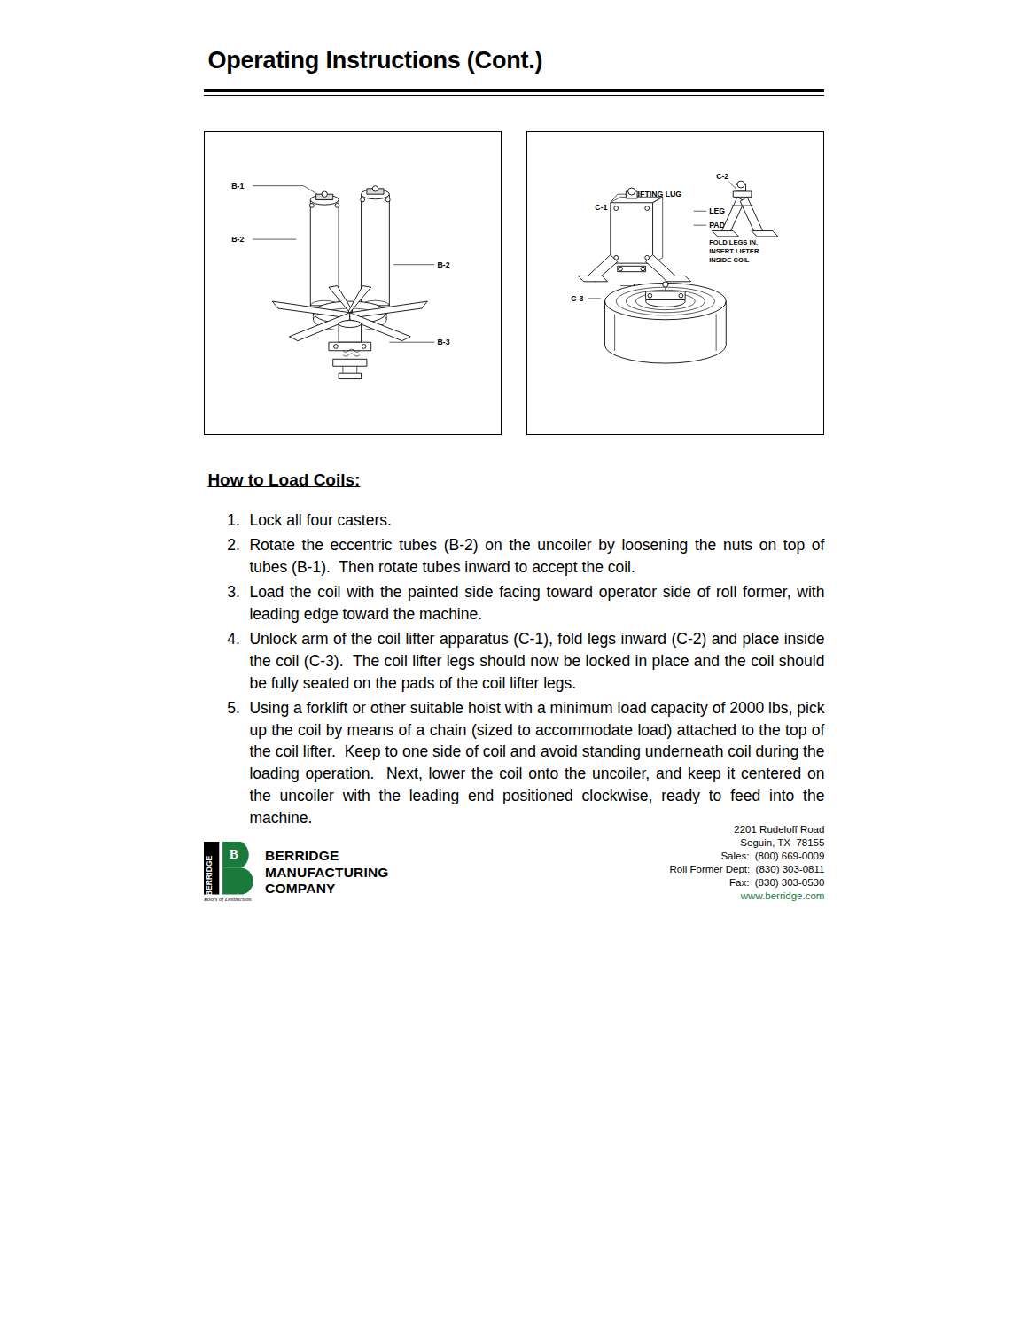Operating Instructions (Cont.)
B-1 B-2 B-2 B-3
C-2 LIFTING LUG C-1 LEG PAD LOCKING ARM C-3 FOLD LEGS IN, INSERT LIFTER INSIDE COIL
How to Load Coils:
Lock all four casters.
Rotate the eccentric tubes (B-2) on the uncoiler by loosening the nuts on top of tubes (B-1). Then rotate tubes inward to accept the coil.
Load the coil with the painted side facing toward operator side of roll former, with leading edge toward the machine.
Unlock arm of the coil lifter apparatus (C-1), fold legs inward (C-2) and place inside the coil (C-3). The coil lifter legs should now be locked in place and the coil should be fully seated on the pads of the coil lifter legs.
Using a forklift or other suitable hoist with a minimum load capacity of 2000 lbs, pick up the coil by means of a chain (sized to accommodate load) attached to the top of the coil lifter. Keep to one side of coil and avoid standing underneath coil during the loading operation. Next, lower the coil onto the uncoiler, and keep it centered on the uncoiler with the leading end positioned clockwise, ready to feed into the machine.
BERRIDGE B Roofs of Distinction
BERRIDGE
MANUFACTURING
COMPANY
2201 Rudeloff Road
Seguin, TX 78155
Sales: (800) 669-0009
Roll Former Dept: (830) 303-0811
Fax: (830) 303-0530
www.berridge.com